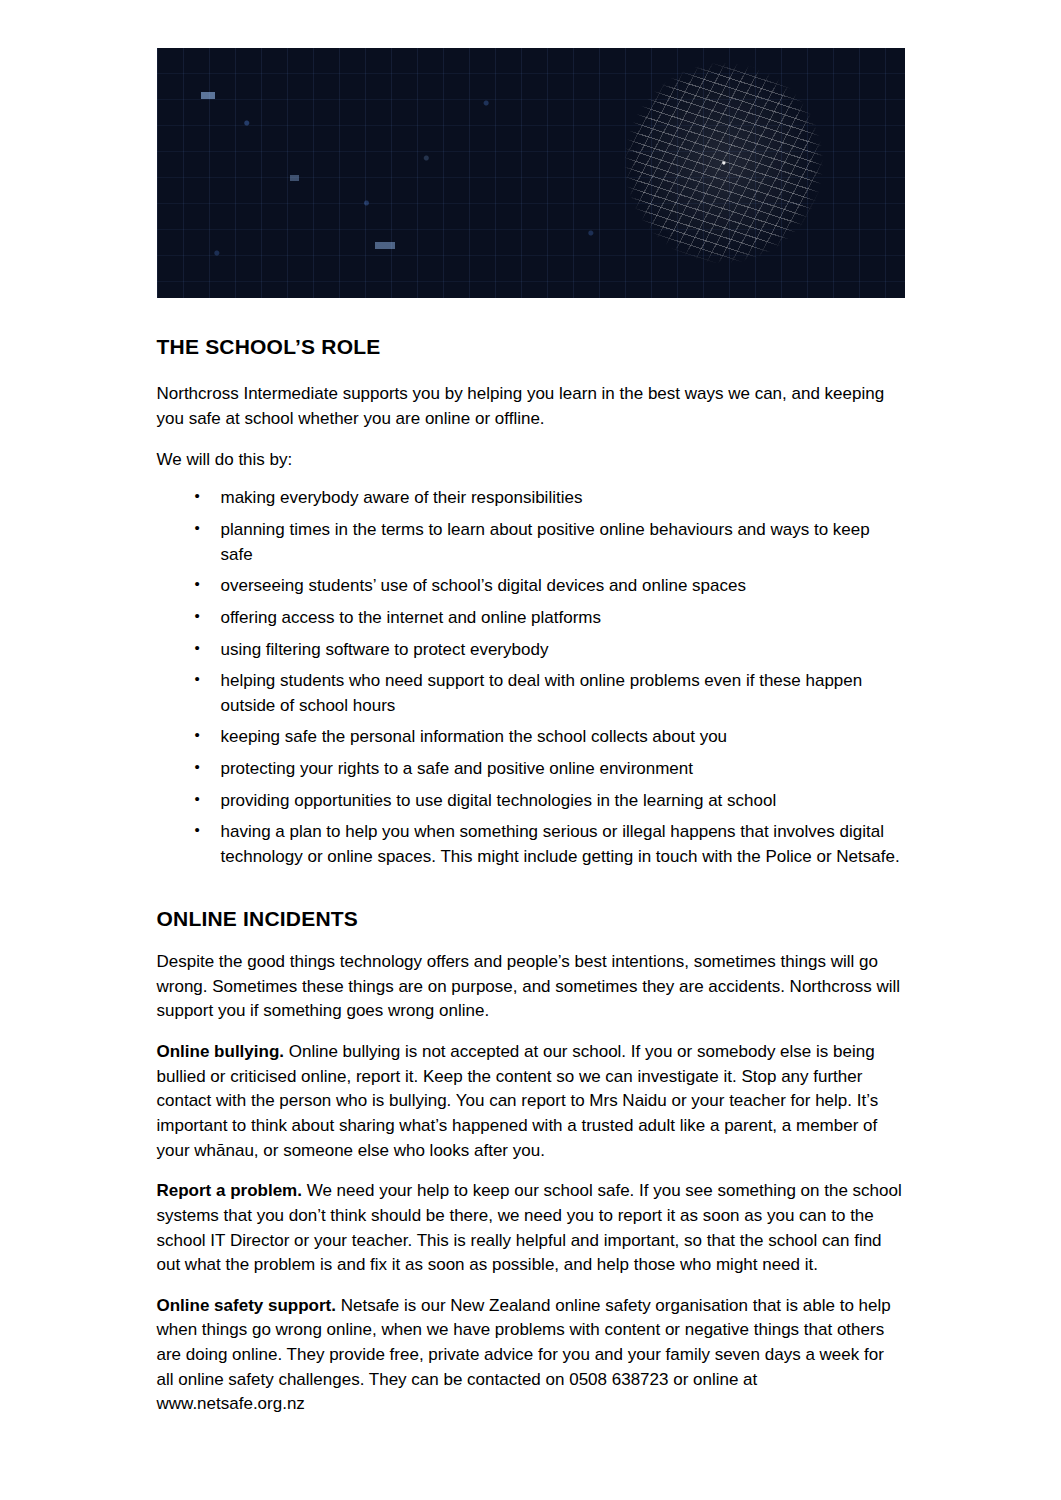THE SCHOOL’S ROLE
Northcross Intermediate supports you by helping you learn in the best ways we can, and keeping you safe at school whether you are online or offline.
We will do this by:
making everybody aware of their responsibilities
planning times in the terms to learn about positive online behaviours and ways to keep safe
overseeing students’ use of school’s digital devices and online spaces
offering access to the internet and online platforms
using filtering software to protect everybody
helping students who need support to deal with online problems even if these happen outside of school hours
keeping safe the personal information the school collects about you
protecting your rights to a safe and positive online environment
providing opportunities to use digital technologies in the learning at school
having a plan to help you when something serious or illegal happens that involves digital technology or online spaces. This might include getting in touch with the Police or Netsafe.
ONLINE INCIDENTS
Despite the good things technology offers and people’s best intentions, sometimes things will go wrong. Sometimes these things are on purpose, and sometimes they are accidents. Northcross will support you if something goes wrong online.
Online bullying. Online bullying is not accepted at our school. If you or somebody else is being bullied or criticised online, report it. Keep the content so we can investigate it. Stop any further contact with the person who is bullying. You can report to Mrs Naidu or your teacher for help. It’s important to think about sharing what’s happened with a trusted adult like a parent, a member of your whānau, or someone else who looks after you.
Report a problem. We need your help to keep our school safe. If you see something on the school systems that you don’t think should be there, we need you to report it as soon as you can to the school IT Director or your teacher. This is really helpful and important, so that the school can find out what the problem is and fix it as soon as possible, and help those who might need it.
Online safety support. Netsafe is our New Zealand online safety organisation that is able to help when things go wrong online, when we have problems with content or negative things that others are doing online. They provide free, private advice for you and your family seven days a week for all online safety challenges. They can be contacted on 0508 638723 or online at www.netsafe.org.nz